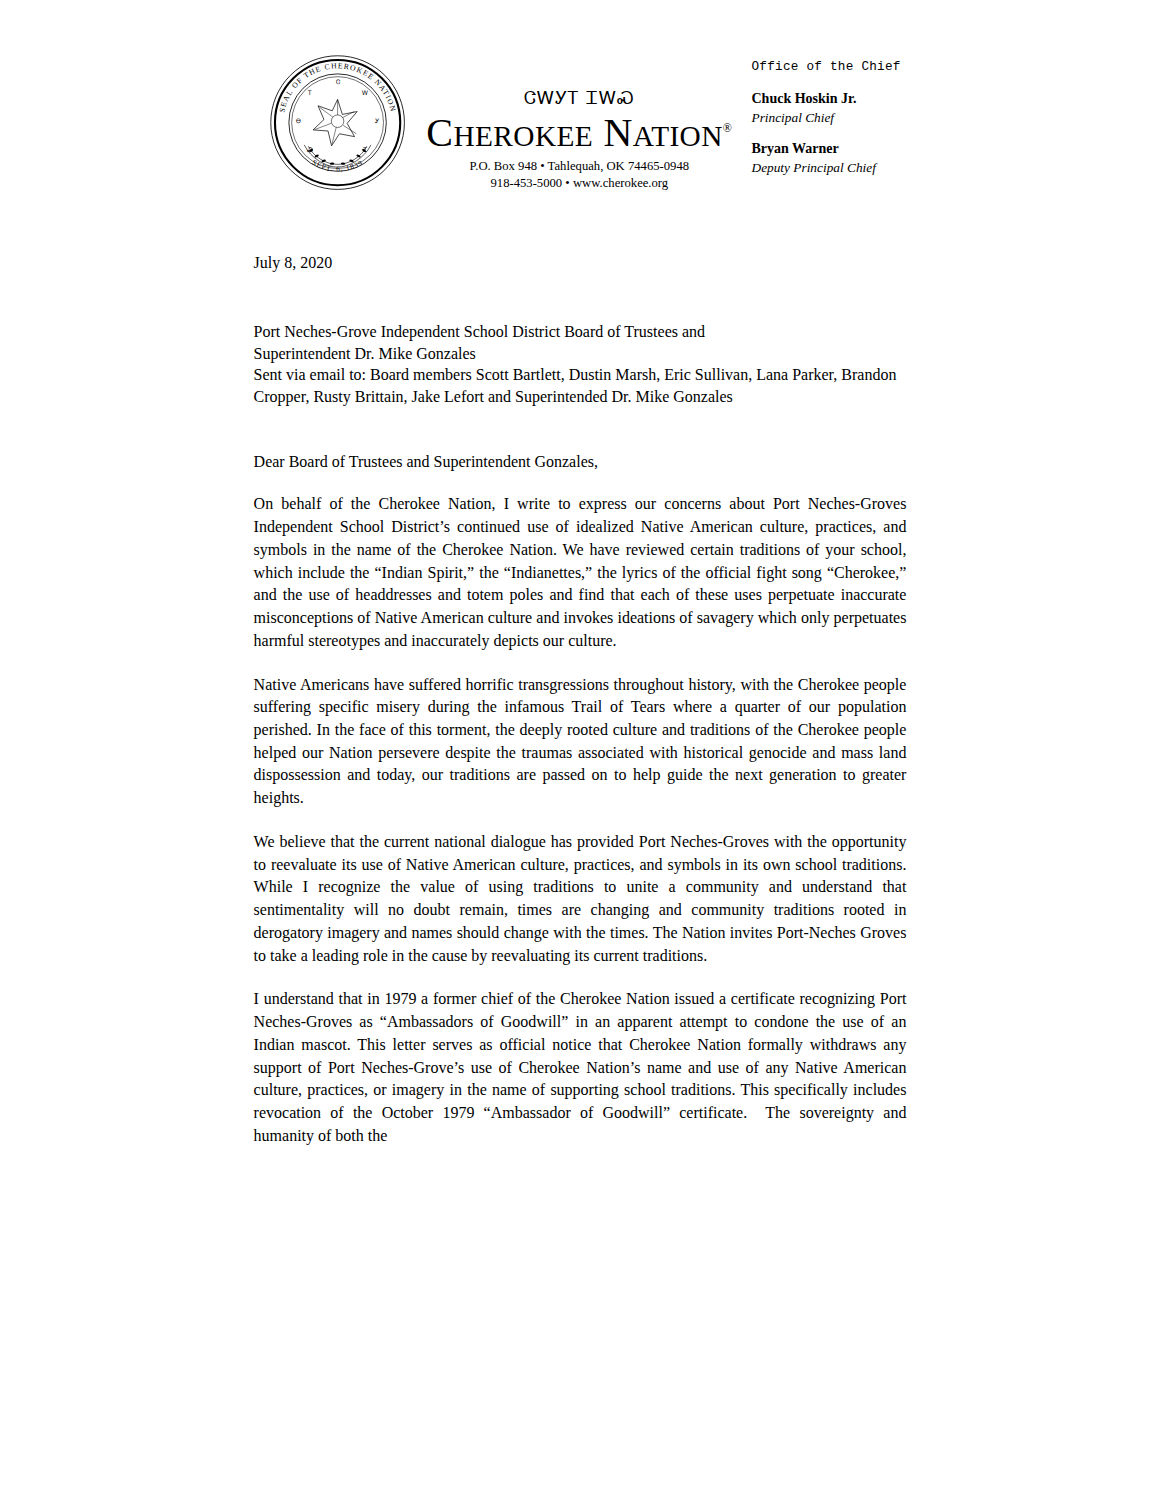SEAL OF THE CHEROKEE NATION SEPT. 6, 1839 Ꮳ Ꮃ Ꭹ Ꮖ Ꮝ Ꮎ Ꭲ
ᏣᎳᎩᎢ ᏆᎳᏍ
CHEROKEE NATION®
P.O. Box 948 • Tahlequah, OK 74465-0948
918-453-5000 • www.cherokee.org
Office of the Chief
Chuck Hoskin Jr.
Principal Chief
Bryan Warner
Deputy Principal Chief
July 8, 2020
Port Neches-Grove Independent School District Board of Trustees and
Superintendent Dr. Mike Gonzales
Sent via email to: Board members Scott Bartlett, Dustin Marsh, Eric Sullivan, Lana Parker, Brandon Cropper, Rusty Brittain, Jake Lefort and Superintended Dr. Mike Gonzales
Dear Board of Trustees and Superintendent Gonzales,
On behalf of the Cherokee Nation, I write to express our concerns about Port Neches-Groves Independent School District’s continued use of idealized Native American culture, practices, and symbols in the name of the Cherokee Nation. We have reviewed certain traditions of your school, which include the “Indian Spirit,” the “Indianettes,” the lyrics of the official fight song “Cherokee,” and the use of headdresses and totem poles and find that each of these uses perpetuate inaccurate misconceptions of Native American culture and invokes ideations of savagery which only perpetuates harmful stereotypes and inaccurately depicts our culture.
Native Americans have suffered horrific transgressions throughout history, with the Cherokee people suffering specific misery during the infamous Trail of Tears where a quarter of our population perished. In the face of this torment, the deeply rooted culture and traditions of the Cherokee people helped our Nation persevere despite the traumas associated with historical genocide and mass land dispossession and today, our traditions are passed on to help guide the next generation to greater heights.
We believe that the current national dialogue has provided Port Neches-Groves with the opportunity to reevaluate its use of Native American culture, practices, and symbols in its own school traditions. While I recognize the value of using traditions to unite a community and understand that sentimentality will no doubt remain, times are changing and community traditions rooted in derogatory imagery and names should change with the times. The Nation invites Port-Neches Groves to take a leading role in the cause by reevaluating its current traditions.
I understand that in 1979 a former chief of the Cherokee Nation issued a certificate recognizing Port Neches-Groves as “Ambassadors of Goodwill” in an apparent attempt to condone the use of an Indian mascot. This letter serves as official notice that Cherokee Nation formally withdraws any support of Port Neches-Grove’s use of Cherokee Nation’s name and use of any Native American culture, practices, or imagery in the name of supporting school traditions. This specifically includes revocation of the October 1979 “Ambassador of Goodwill” certificate. The sovereignty and humanity of both the